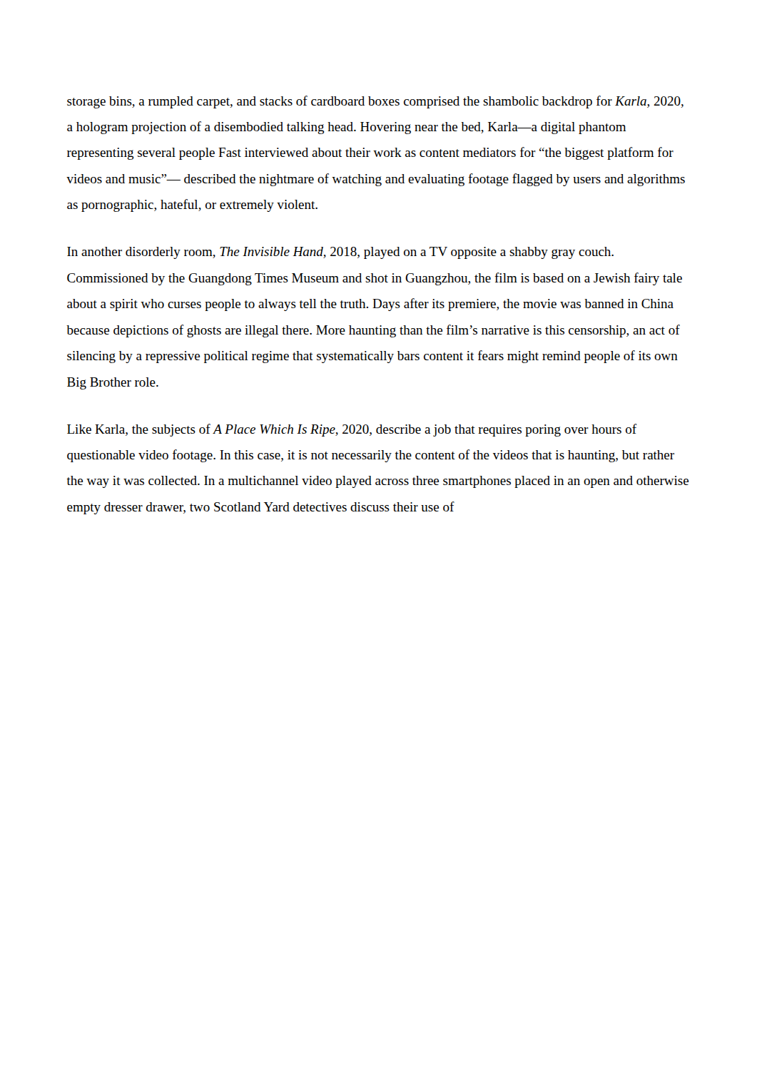storage bins, a rumpled carpet, and stacks of cardboard boxes comprised the shambolic backdrop for Karla, 2020, a hologram projection of a disembodied talking head. Hovering near the bed, Karla—a digital phantom representing several people Fast interviewed about their work as content mediators for “the biggest platform for videos and music”— described the nightmare of watching and evaluating footage flagged by users and algorithms as pornographic, hateful, or extremely violent.
In another disorderly room, The Invisible Hand, 2018, played on a TV opposite a shabby gray couch. Commissioned by the Guangdong Times Museum and shot in Guangzhou, the film is based on a Jewish fairy tale about a spirit who curses people to always tell the truth. Days after its premiere, the movie was banned in China because depictions of ghosts are illegal there. More haunting than the film’s narrative is this censorship, an act of silencing by a repressive political regime that systematically bars content it fears might remind people of its own Big Brother role.
Like Karla, the subjects of A Place Which Is Ripe, 2020, describe a job that requires poring over hours of questionable video footage. In this case, it is not necessarily the content of the videos that is haunting, but rather the way it was collected. In a multichannel video played across three smartphones placed in an open and otherwise empty dresser drawer, two Scotland Yard detectives discuss their use of